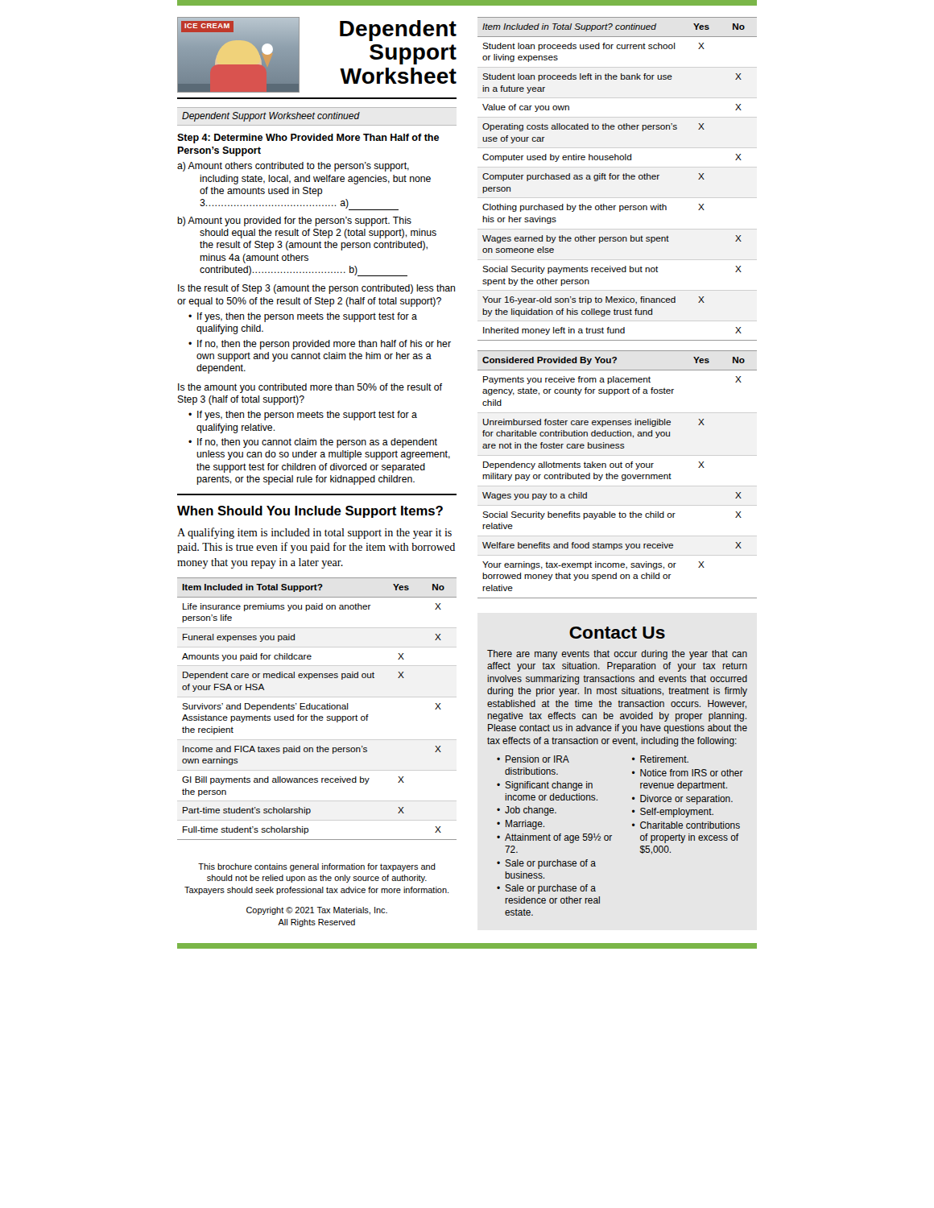ICE CREAM
Dependent
Support
Worksheet
Dependent Support Worksheet continued
Step 4: Determine Who Provided More Than Half of the Person’s Support
a) Amount others contributed to the person’s support, including state, local, and welfare agencies, but none of the amounts used in Step 3.......................................... a)
b) Amount you provided for the person’s support. This should equal the result of Step 2 (total support), minus the result of Step 3 (amount the person contributed), minus 4a (amount others contributed).............................. b)
Is the result of Step 3 (amount the person contributed) less than or equal to 50% of the result of Step 2 (half of total support)?
If yes, then the person meets the support test for a qualifying child.
If no, then the person provided more than half of his or her own support and you cannot claim the him or her as a dependent.
Is the amount you contributed more than 50% of the result of Step 3 (half of total support)?
If yes, then the person meets the support test for a qualifying relative.
If no, then you cannot claim the person as a dependent unless you can do so under a multiple support agreement, the support test for children of divorced or separated parents, or the special rule for kidnapped children.
When Should You Include Support Items?
A qualifying item is included in total support in the year it is paid. This is true even if you paid for the item with borrowed money that you repay in a later year.
| Item Included in Total Support? | Yes | No |
| --- | --- | --- |
| Life insurance premiums you paid on another person’s life | | X |
| Funeral expenses you paid | | X |
| Amounts you paid for childcare | X | |
| Dependent care or medical expenses paid out of your FSA or HSA | X | |
| Survivors’ and Dependents’ Educational Assistance payments used for the support of the recipient | | X |
| Income and FICA taxes paid on the person’s own earnings | | X |
| GI Bill payments and allowances received by the person | X | |
| Part-time student’s scholarship | X | |
| Full-time student’s scholarship | | X |
This brochure contains general information for taxpayers and
should not be relied upon as the only source of authority.
Taxpayers should seek professional tax advice for more information.
Copyright © 2021 Tax Materials, Inc.
All Rights Reserved
| Item Included in Total Support? continued | Yes | No |
| --- | --- | --- |
| Student loan proceeds used for current school or living expenses | X | |
| Student loan proceeds left in the bank for use in a future year | | X |
| Value of car you own | | X |
| Operating costs allocated to the other person’s use of your car | X | |
| Computer used by entire household | | X |
| Computer purchased as a gift for the other person | X | |
| Clothing purchased by the other person with his or her savings | X | |
| Wages earned by the other person but spent on someone else | | X |
| Social Security payments received but not spent by the other person | | X |
| Your 16-year-old son’s trip to Mexico, financed by the liquidation of his college trust fund | X | |
| Inherited money left in a trust fund | | X |
| Considered Provided By You? | Yes | No |
| --- | --- | --- |
| Payments you receive from a placement agency, state, or county for support of a foster child | | X |
| Unreimbursed foster care expenses ineligible for charitable contribution deduction, and you are not in the foster care business | X | |
| Dependency allotments taken out of your military pay or contributed by the government | X | |
| Wages you pay to a child | | X |
| Social Security benefits payable to the child or relative | | X |
| Welfare benefits and food stamps you receive | | X |
| Your earnings, tax-exempt income, savings, or borrowed money that you spend on a child or relative | X | |
Contact Us
There are many events that occur during the year that can affect your tax situation. Preparation of your tax return involves summarizing transactions and events that occurred during the prior year. In most situations, treatment is firmly established at the time the transaction occurs. However, negative tax effects can be avoided by proper planning. Please contact us in advance if you have questions about the tax effects of a transaction or event, including the following:
Pension or IRA distributions.
Significant change in income or deductions.
Job change.
Marriage.
Attainment of age 59½ or 72.
Sale or purchase of a business.
Sale or purchase of a residence or other real estate.
Retirement.
Notice from IRS or other revenue department.
Divorce or separation.
Self-employment.
Charitable contributions of property in excess of $5,000.